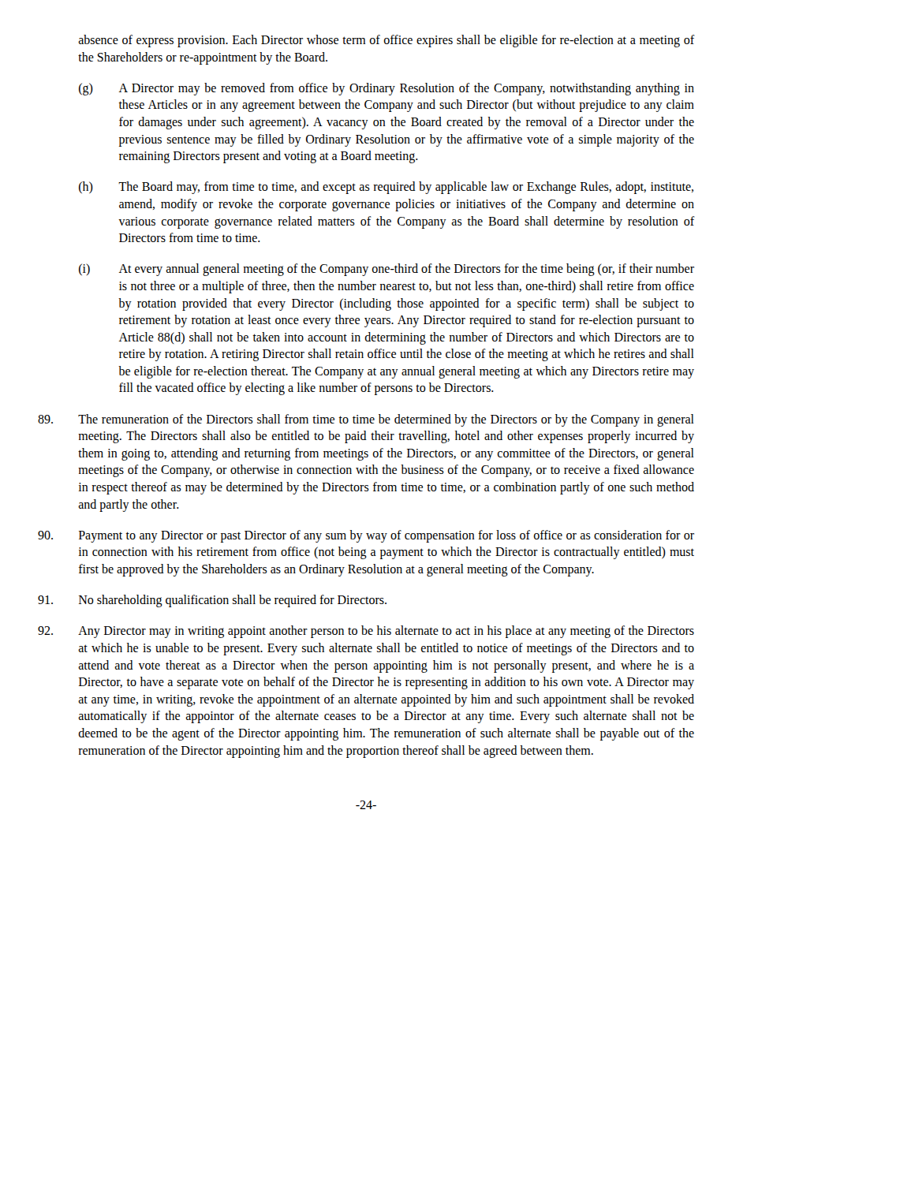absence of express provision. Each Director whose term of office expires shall be eligible for re-election at a meeting of the Shareholders or re-appointment by the Board.
(g)
A Director may be removed from office by Ordinary Resolution of the Company, notwithstanding anything in these Articles or in any agreement between the Company and such Director (but without prejudice to any claim for damages under such agreement). A vacancy on the Board created by the removal of a Director under the previous sentence may be filled by Ordinary Resolution or by the affirmative vote of a simple majority of the remaining Directors present and voting at a Board meeting.
(h)
The Board may, from time to time, and except as required by applicable law or Exchange Rules, adopt, institute, amend, modify or revoke the corporate governance policies or initiatives of the Company and determine on various corporate governance related matters of the Company as the Board shall determine by resolution of Directors from time to time.
(i)
At every annual general meeting of the Company one-third of the Directors for the time being (or, if their number is not three or a multiple of three, then the number nearest to, but not less than, one-third) shall retire from office by rotation provided that every Director (including those appointed for a specific term) shall be subject to retirement by rotation at least once every three years. Any Director required to stand for re-election pursuant to Article 88(d) shall not be taken into account in determining the number of Directors and which Directors are to retire by rotation. A retiring Director shall retain office until the close of the meeting at which he retires and shall be eligible for re-election thereat. The Company at any annual general meeting at which any Directors retire may fill the vacated office by electing a like number of persons to be Directors.
89.
The remuneration of the Directors shall from time to time be determined by the Directors or by the Company in general meeting. The Directors shall also be entitled to be paid their travelling, hotel and other expenses properly incurred by them in going to, attending and returning from meetings of the Directors, or any committee of the Directors, or general meetings of the Company, or otherwise in connection with the business of the Company, or to receive a fixed allowance in respect thereof as may be determined by the Directors from time to time, or a combination partly of one such method and partly the other.
90.
Payment to any Director or past Director of any sum by way of compensation for loss of office or as consideration for or in connection with his retirement from office (not being a payment to which the Director is contractually entitled) must first be approved by the Shareholders as an Ordinary Resolution at a general meeting of the Company.
91.
No shareholding qualification shall be required for Directors.
92.
Any Director may in writing appoint another person to be his alternate to act in his place at any meeting of the Directors at which he is unable to be present. Every such alternate shall be entitled to notice of meetings of the Directors and to attend and vote thereat as a Director when the person appointing him is not personally present, and where he is a Director, to have a separate vote on behalf of the Director he is representing in addition to his own vote. A Director may at any time, in writing, revoke the appointment of an alternate appointed by him and such appointment shall be revoked automatically if the appointor of the alternate ceases to be a Director at any time. Every such alternate shall not be deemed to be the agent of the Director appointing him. The remuneration of such alternate shall be payable out of the remuneration of the Director appointing him and the proportion thereof shall be agreed between them.
-24-